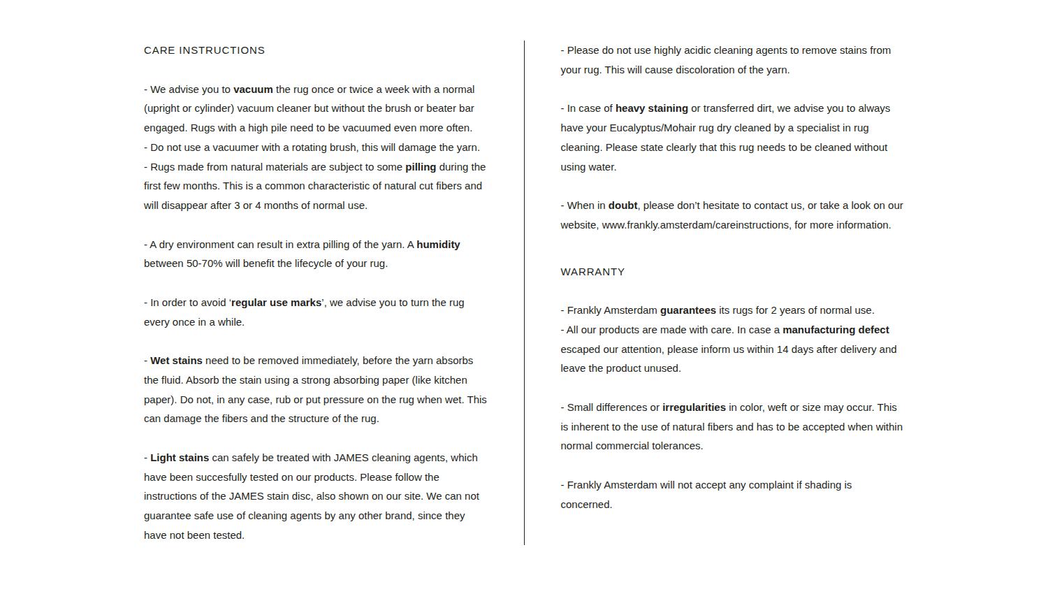Care instructions
- We advise you to vacuum the rug once or twice a week with a normal (upright or cylinder) vacuum cleaner but without the brush or beater bar engaged. Rugs with a high pile need to be vacuumed even more often.
- Do not use a vacuumer with a rotating brush, this will damage the yarn.
- Rugs made from natural materials are subject to some pilling during the first few months. This is a common characteristic of natural cut fibers and will disappear after 3 or 4 months of normal use.
- A dry environment can result in extra pilling of the yarn. A humidity between 50-70% will benefit the lifecycle of your rug.
- In order to avoid ‘regular use marks’, we advise you to turn the rug every once in a while.
- Wet stains need to be removed immediately, before the yarn absorbs the fluid. Absorb the stain using a strong absorbing paper (like kitchen paper). Do not, in any case, rub or put pressure on the rug when wet. This can damage the fibers and the structure of the rug.
- Light stains can safely be treated with JAMES cleaning agents, which have been succesfully tested on our products. Please follow the instructions of the JAMES stain disc, also shown on our site. We can not guarantee safe use of cleaning agents by any other brand, since they have not been tested.
- Please do not use highly acidic cleaning agents to remove stains from your rug. This will cause discoloration of the yarn.
- In case of heavy staining or transferred dirt, we advise you to always have your Eucalyptus/Mohair rug dry cleaned by a specialist in rug cleaning. Please state clearly that this rug needs to be cleaned without using water.
- When in doubt, please don’t hesitate to contact us, or take a look on our website, www.frankly.amsterdam/careinstructions, for more information.
Warranty
- Frankly Amsterdam guarantees its rugs for 2 years of normal use.
- All our products are made with care. In case a manufacturing defect escaped our attention, please inform us within 14 days after delivery and leave the product unused.
- Small differences or irregularities in color, weft or size may occur. This is inherent to the use of natural fibers and has to be accepted when within normal commercial tolerances.
- Frankly Amsterdam will not accept any complaint if shading is concerned.